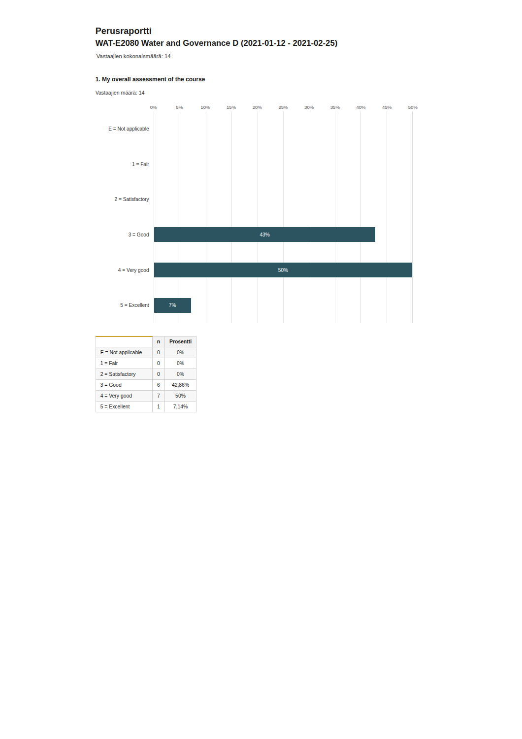Perusraportti
WAT-E2080 Water and Governance D (2021-01-12 - 2021-02-25)
Vastaajien kokonaismäärä: 14
1. My overall assessment of the course
Vastaajien määrä: 14
0% 5% 10% 15% 20% 25% 30% 35% 40% 45% 50%
E = Not applicable
1 = Fair
2 = Satisfactory
3 = Good
43%
4 = Very good
50%
5 = Excellent
7%
| | n | Prosentti |
| --- | --- | --- |
| E = Not applicable | 0 | 0% |
| 1 = Fair | 0 | 0% |
| 2 = Satisfactory | 0 | 0% |
| 3 = Good | 6 | 42,86% |
| 4 = Very good | 7 | 50% |
| 5 = Excellent | 1 | 7,14% |